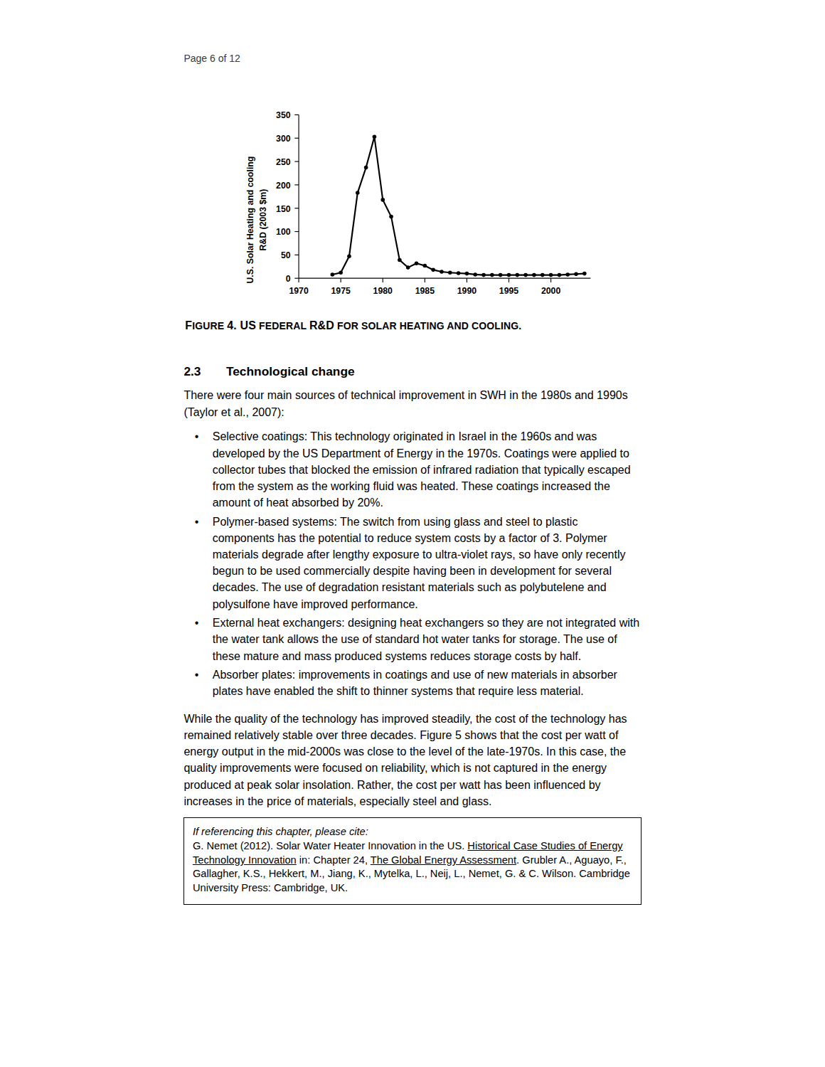Page 6 of 12
U.S. Solar Heating and cooling R&D (2003 $m) 0 50 100 150 200 250 300 350 1970 1975 1980 1985 1990 1995 2000
FIGURE 4. US FEDERAL R&D FOR SOLAR HEATING AND COOLING.
2.3 Technological change
There were four main sources of technical improvement in SWH in the 1980s and 1990s (Taylor et al., 2007):
Selective coatings: This technology originated in Israel in the 1960s and was developed by the US Department of Energy in the 1970s. Coatings were applied to collector tubes that blocked the emission of infrared radiation that typically escaped from the system as the working fluid was heated. These coatings increased the amount of heat absorbed by 20%.
Polymer-based systems: The switch from using glass and steel to plastic components has the potential to reduce system costs by a factor of 3. Polymer materials degrade after lengthy exposure to ultra-violet rays, so have only recently begun to be used commercially despite having been in development for several decades. The use of degradation resistant materials such as polybutelene and polysulfone have improved performance.
External heat exchangers: designing heat exchangers so they are not integrated with the water tank allows the use of standard hot water tanks for storage. The use of these mature and mass produced systems reduces storage costs by half.
Absorber plates: improvements in coatings and use of new materials in absorber plates have enabled the shift to thinner systems that require less material.
While the quality of the technology has improved steadily, the cost of the technology has remained relatively stable over three decades. Figure 5 shows that the cost per watt of energy output in the mid-2000s was close to the level of the late-1970s. In this case, the quality improvements were focused on reliability, which is not captured in the energy produced at peak solar insolation. Rather, the cost per watt has been influenced by increases in the price of materials, especially steel and glass.
If referencing this chapter, please cite:
G. Nemet (2012). Solar Water Heater Innovation in the US. Historical Case Studies of Energy Technology Innovation in: Chapter 24, The Global Energy Assessment. Grubler A., Aguayo, F., Gallagher, K.S., Hekkert, M., Jiang, K., Mytelka, L., Neij, L., Nemet, G. & C. Wilson. Cambridge University Press: Cambridge, UK.